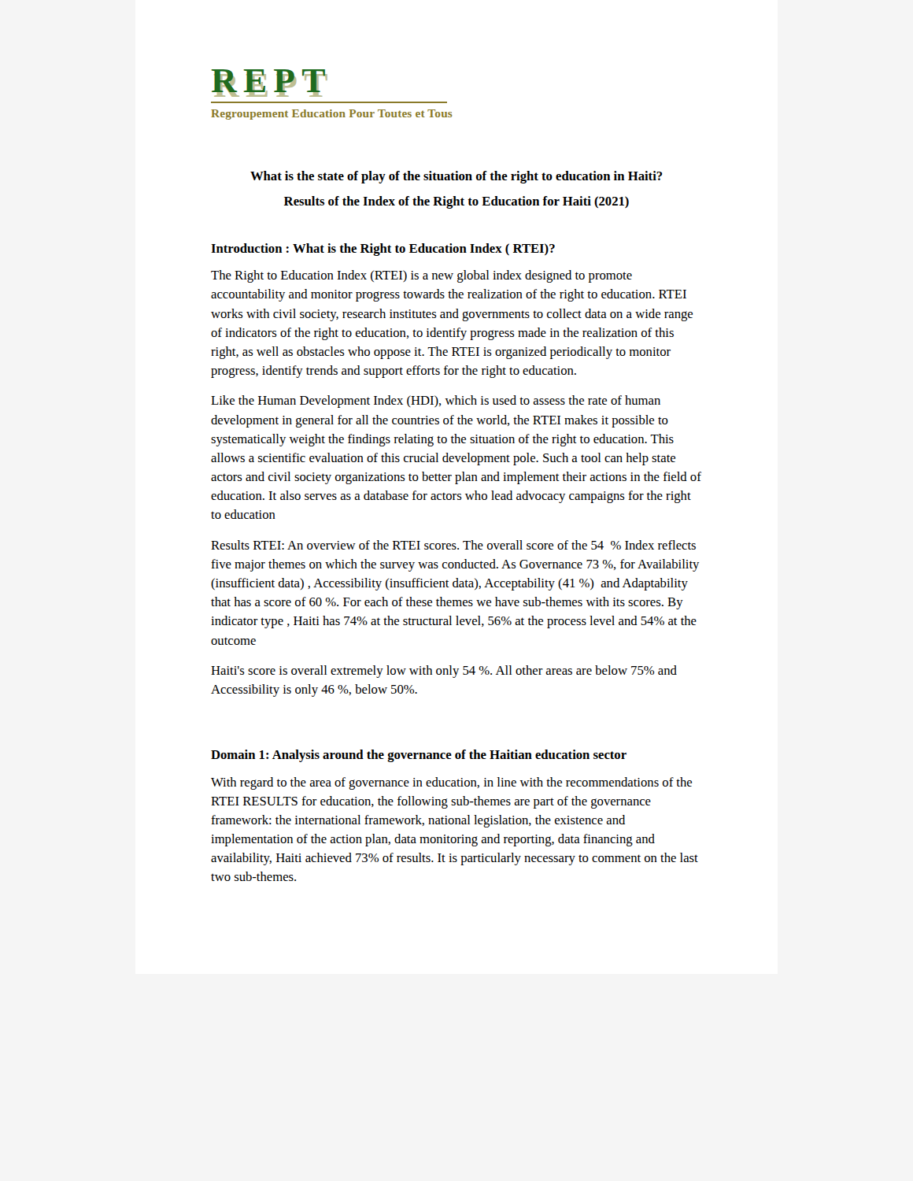REPT REPT
Regroupement Education Pour Toutes et Tous
What is the state of play of the situation of the right to education in Haiti?
Results of the Index of the Right to Education for Haiti (2021)
Introduction : What is the Right to Education Index ( RTEI)?
The Right to Education Index (RTEI) is a new global index designed to promote accountability and monitor progress towards the realization of the right to education. RTEI works with civil society, research institutes and governments to collect data on a wide range of indicators of the right to education, to identify progress made in the realization of this right, as well as obstacles who oppose it. The RTEI is organized periodically to monitor progress, identify trends and support efforts for the right to education.
Like the Human Development Index (HDI), which is used to assess the rate of human development in general for all the countries of the world, the RTEI makes it possible to systematically weight the findings relating to the situation of the right to education. This allows a scientific evaluation of this crucial development pole. Such a tool can help state actors and civil society organizations to better plan and implement their actions in the field of education. It also serves as a database for actors who lead advocacy campaigns for the right to education
Results RTEI: An overview of the RTEI scores. The overall score of the 54 % Index reflects five major themes on which the survey was conducted. As Governance 73 %, for Availability (insufficient data) , Accessibility (insufficient data), Acceptability (41 %) and Adaptability that has a score of 60 %. For each of these themes we have sub-themes with its scores. By indicator type , Haiti has 74% at the structural level, 56% at the process level and 54% at the outcome
Haiti's score is overall extremely low with only 54 %. All other areas are below 75% and Accessibility is only 46 %, below 50%.
Domain 1: Analysis around the governance of the Haitian education sector
With regard to the area of governance in education, in line with the recommendations of the RTEI RESULTS for education, the following sub-themes are part of the governance framework: the international framework, national legislation, the existence and implementation of the action plan, data monitoring and reporting, data financing and availability, Haiti achieved 73% of results. It is particularly necessary to comment on the last two sub-themes.